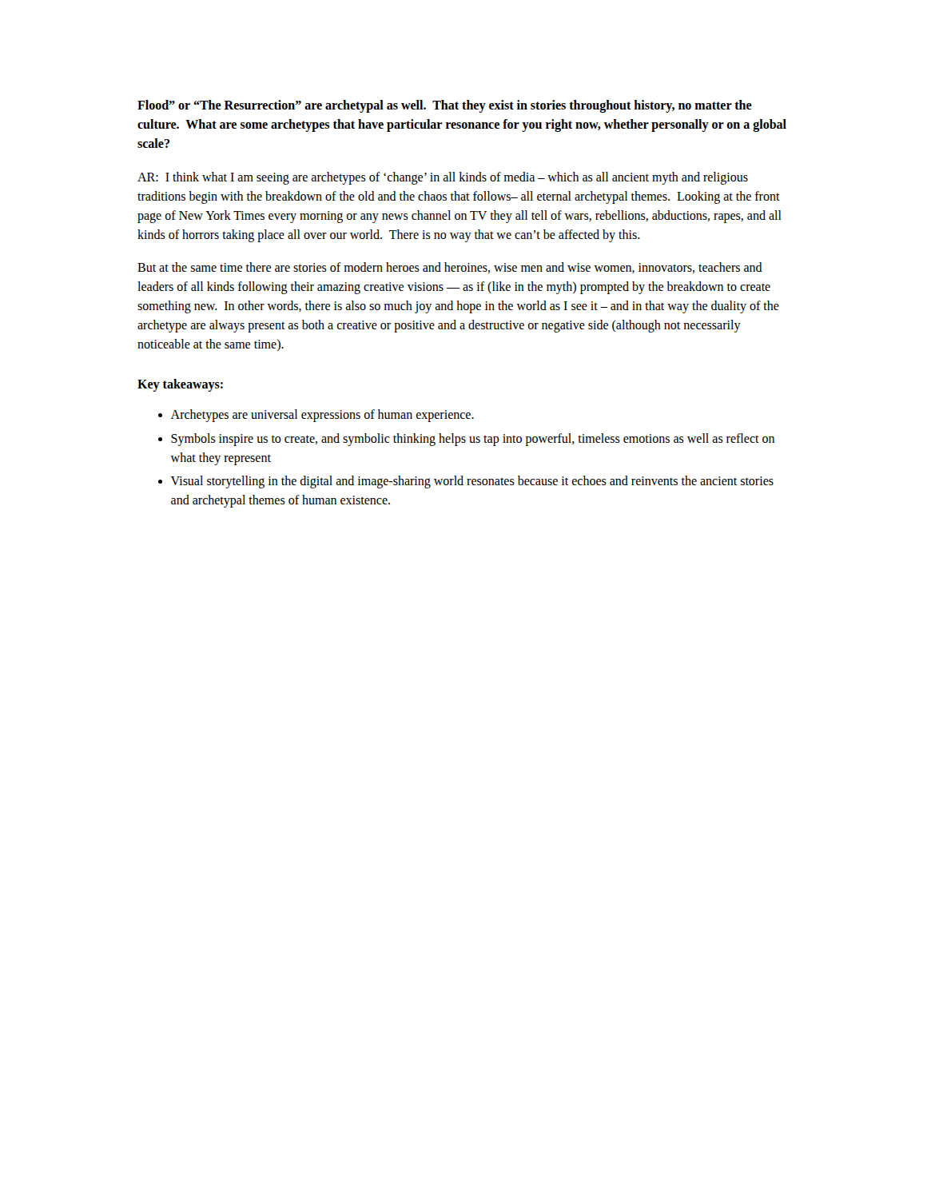Flood” or “The Resurrection” are archetypal as well. That they exist in stories throughout history, no matter the culture. What are some archetypes that have particular resonance for you right now, whether personally or on a global scale?
AR: I think what I am seeing are archetypes of ‘change’ in all kinds of media – which as all ancient myth and religious traditions begin with the breakdown of the old and the chaos that follows– all eternal archetypal themes. Looking at the front page of New York Times every morning or any news channel on TV they all tell of wars, rebellions, abductions, rapes, and all kinds of horrors taking place all over our world. There is no way that we can’t be affected by this.
But at the same time there are stories of modern heroes and heroines, wise men and wise women, innovators, teachers and leaders of all kinds following their amazing creative visions — as if (like in the myth) prompted by the breakdown to create something new. In other words, there is also so much joy and hope in the world as I see it – and in that way the duality of the archetype are always present as both a creative or positive and a destructive or negative side (although not necessarily noticeable at the same time).
Key takeaways:
Archetypes are universal expressions of human experience.
Symbols inspire us to create, and symbolic thinking helps us tap into powerful, timeless emotions as well as reflect on what they represent
Visual storytelling in the digital and image-sharing world resonates because it echoes and reinvents the ancient stories and archetypal themes of human existence.